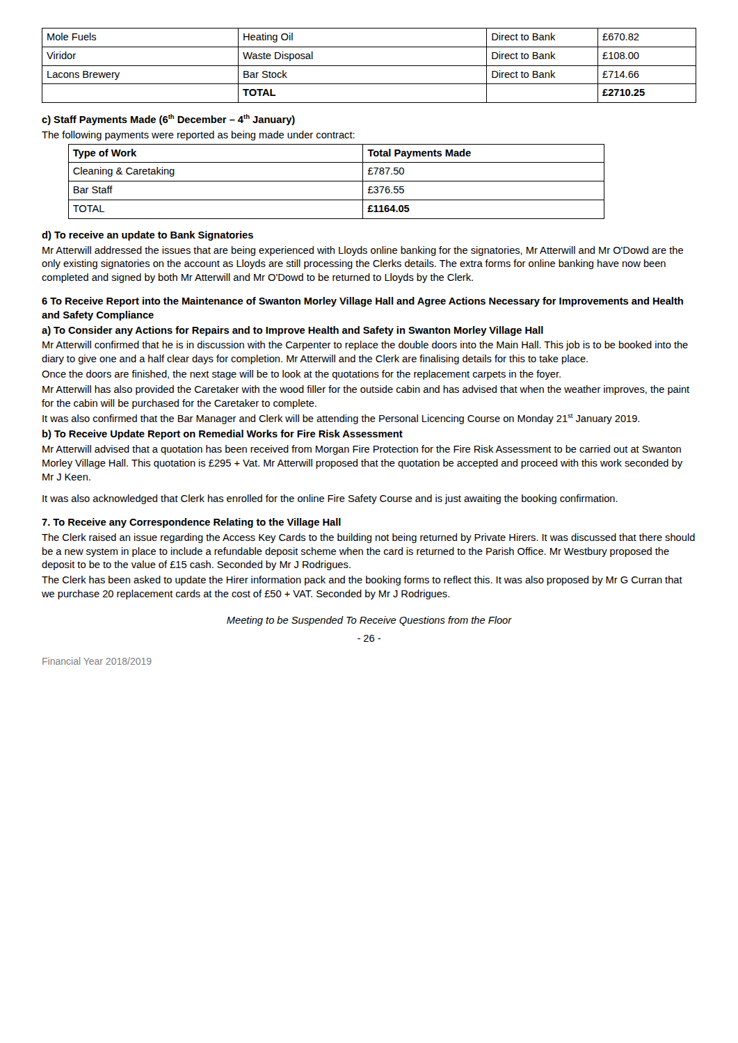| Mole Fuels | Heating Oil | Direct to Bank | £670.82 |
| Viridor | Waste Disposal | Direct to Bank | £108.00 |
| Lacons Brewery | Bar Stock | Direct to Bank | £714.66 |
| | TOTAL | | £2710.25 |
c) Staff Payments Made (6th December – 4th January)
The following payments were reported as being made under contract:
| Type of Work | Total Payments Made |
| Cleaning & Caretaking | £787.50 |
| Bar Staff | £376.55 |
| TOTAL | £1164.05 |
d) To receive an update to Bank Signatories
Mr Atterwill addressed the issues that are being experienced with Lloyds online banking for the signatories, Mr Atterwill and Mr O'Dowd are the only existing signatories on the account as Lloyds are still processing the Clerks details. The extra forms for online banking have now been completed and signed by both Mr Atterwill and Mr O'Dowd to be returned to Lloyds by the Clerk.
6 To Receive Report into the Maintenance of Swanton Morley Village Hall and Agree Actions Necessary for Improvements and Health and Safety Compliance
a) To Consider any Actions for Repairs and to Improve Health and Safety in Swanton Morley Village Hall
Mr Atterwill confirmed that he is in discussion with the Carpenter to replace the double doors into the Main Hall. This job is to be booked into the diary to give one and a half clear days for completion. Mr Atterwill and the Clerk are finalising details for this to take place.
Once the doors are finished, the next stage will be to look at the quotations for the replacement carpets in the foyer.
Mr Atterwill has also provided the Caretaker with the wood filler for the outside cabin and has advised that when the weather improves, the paint for the cabin will be purchased for the Caretaker to complete.
It was also confirmed that the Bar Manager and Clerk will be attending the Personal Licencing Course on Monday 21st January 2019.
b) To Receive Update Report on Remedial Works for Fire Risk Assessment
Mr Atterwill advised that a quotation has been received from Morgan Fire Protection for the Fire Risk Assessment to be carried out at Swanton Morley Village Hall. This quotation is £295 + Vat. Mr Atterwill proposed that the quotation be accepted and proceed with this work seconded by Mr J Keen.
It was also acknowledged that Clerk has enrolled for the online Fire Safety Course and is just awaiting the booking confirmation.
7. To Receive any Correspondence Relating to the Village Hall
The Clerk raised an issue regarding the Access Key Cards to the building not being returned by Private Hirers. It was discussed that there should be a new system in place to include a refundable deposit scheme when the card is returned to the Parish Office. Mr Westbury proposed the deposit to be to the value of £15 cash. Seconded by Mr J Rodrigues.
The Clerk has been asked to update the Hirer information pack and the booking forms to reflect this. It was also proposed by Mr G Curran that we purchase 20 replacement cards at the cost of £50 + VAT. Seconded by Mr J Rodrigues.
Meeting to be Suspended To Receive Questions from the Floor
- 26 -
Financial Year 2018/2019